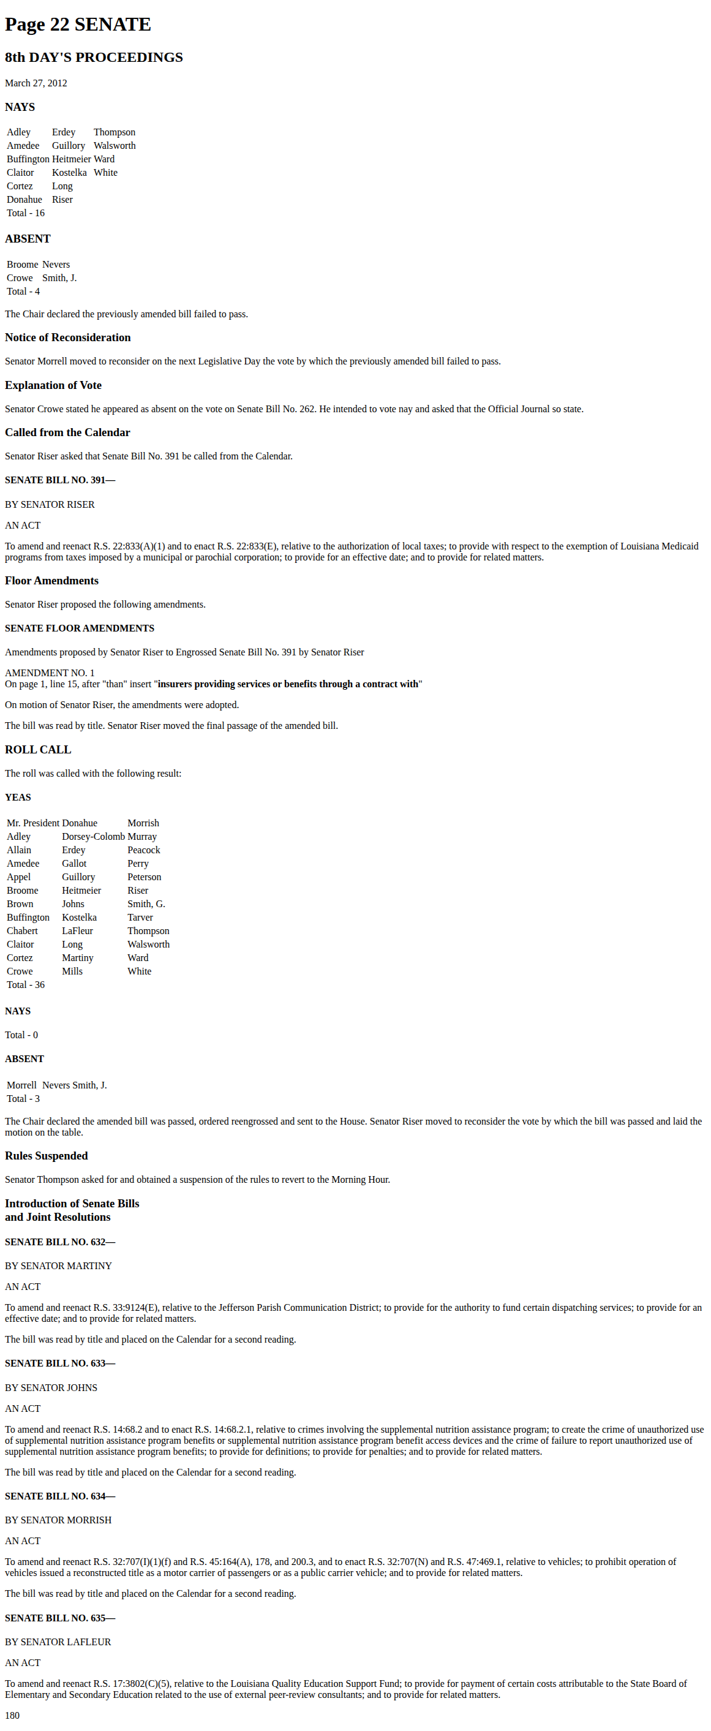Page 22 SENATE
8th DAY'S PROCEEDINGS
March 27, 2012
NAYS
| Adley | Erdey | Thompson |
| Amedee | Guillory | Walsworth |
| Buffington | Heitmeier | Ward |
| Claitor | Kostelka | White |
| Cortez | Long | |
| Donahue | Riser | |
| Total - 16 | | |
ABSENT
| Broome | Nevers |
| Crowe | Smith, J. |
| Total - 4 | |
The Chair declared the previously amended bill failed to pass.
Notice of Reconsideration
Senator Morrell moved to reconsider on the next Legislative Day the vote by which the previously amended bill failed to pass.
Explanation of Vote
Senator Crowe stated he appeared as absent on the vote on Senate Bill No. 262. He intended to vote nay and asked that the Official Journal so state.
Called from the Calendar
Senator Riser asked that Senate Bill No. 391 be called from the Calendar.
SENATE BILL NO. 391—
BY SENATOR RISER
AN ACT
To amend and reenact R.S. 22:833(A)(1) and to enact R.S. 22:833(E), relative to the authorization of local taxes; to provide with respect to the exemption of Louisiana Medicaid programs from taxes imposed by a municipal or parochial corporation; to provide for an effective date; and to provide for related matters.
Floor Amendments
Senator Riser proposed the following amendments.
SENATE FLOOR AMENDMENTS
Amendments proposed by Senator Riser to Engrossed Senate Bill No. 391 by Senator Riser
AMENDMENT NO. 1
On page 1, line 15, after "than" insert "insurers providing services or benefits through a contract with"
On motion of Senator Riser, the amendments were adopted.
The bill was read by title. Senator Riser moved the final passage of the amended bill.
ROLL CALL
The roll was called with the following result:
YEAS
| Mr. President | Donahue | Morrish |
| Adley | Dorsey-Colomb | Murray |
| Allain | Erdey | Peacock |
| Amedee | Gallot | Perry |
| Appel | Guillory | Peterson |
| Broome | Heitmeier | Riser |
| Brown | Johns | Smith, G. |
| Buffington | Kostelka | Tarver |
| Chabert | LaFleur | Thompson |
| Claitor | Long | Walsworth |
| Cortez | Martiny | Ward |
| Crowe | Mills | White |
| Total - 36 | | |
NAYS
Total - 0
ABSENT
| Morrell | Nevers | Smith, J. |
| Total - 3 | | |
The Chair declared the amended bill was passed, ordered reengrossed and sent to the House. Senator Riser moved to reconsider the vote by which the bill was passed and laid the motion on the table.
Rules Suspended
Senator Thompson asked for and obtained a suspension of the rules to revert to the Morning Hour.
Introduction of Senate Bills
and Joint Resolutions
SENATE BILL NO. 632—
BY SENATOR MARTINY
AN ACT
To amend and reenact R.S. 33:9124(E), relative to the Jefferson Parish Communication District; to provide for the authority to fund certain dispatching services; to provide for an effective date; and to provide for related matters.
The bill was read by title and placed on the Calendar for a second reading.
SENATE BILL NO. 633—
BY SENATOR JOHNS
AN ACT
To amend and reenact R.S. 14:68.2 and to enact R.S. 14:68.2.1, relative to crimes involving the supplemental nutrition assistance program; to create the crime of unauthorized use of supplemental nutrition assistance program benefits or supplemental nutrition assistance program benefit access devices and the crime of failure to report unauthorized use of supplemental nutrition assistance program benefits; to provide for definitions; to provide for penalties; and to provide for related matters.
The bill was read by title and placed on the Calendar for a second reading.
SENATE BILL NO. 634—
BY SENATOR MORRISH
AN ACT
To amend and reenact R.S. 32:707(I)(1)(f) and R.S. 45:164(A), 178, and 200.3, and to enact R.S. 32:707(N) and R.S. 47:469.1, relative to vehicles; to prohibit operation of vehicles issued a reconstructed title as a motor carrier of passengers or as a public carrier vehicle; and to provide for related matters.
The bill was read by title and placed on the Calendar for a second reading.
SENATE BILL NO. 635—
BY SENATOR LAFLEUR
AN ACT
To amend and reenact R.S. 17:3802(C)(5), relative to the Louisiana Quality Education Support Fund; to provide for payment of certain costs attributable to the State Board of Elementary and Secondary Education related to the use of external peer-review consultants; and to provide for related matters.
180